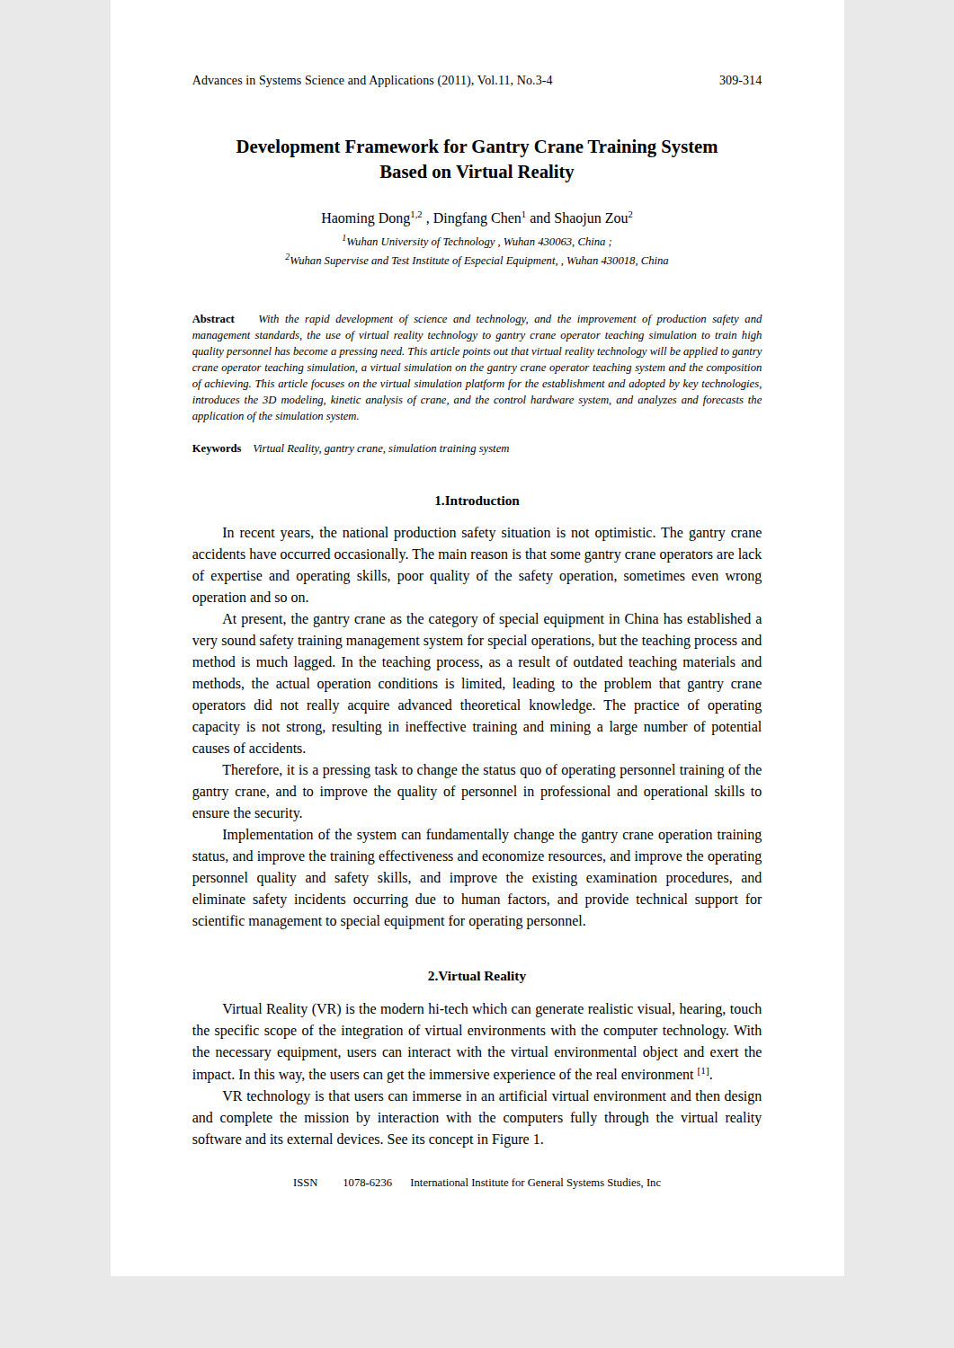Advances in Systems Science and Applications (2011), Vol.11, No.3-4
309-314
Development Framework for Gantry Crane Training System
Based on Virtual Reality
Haoming Dong1,2 , Dingfang Chen1 and Shaojun Zou2
1Wuhan University of Technology , Wuhan 430063, China ;
2Wuhan Supervise and Test Institute of Especial Equipment, , Wuhan 430018, China
Abstract With the rapid development of science and technology, and the improvement of production safety and management standards, the use of virtual reality technology to gantry crane operator teaching simulation to train high quality personnel has become a pressing need. This article points out that virtual reality technology will be applied to gantry crane operator teaching simulation, a virtual simulation on the gantry crane operator teaching system and the composition of achieving. This article focuses on the virtual simulation platform for the establishment and adopted by key technologies, introduces the 3D modeling, kinetic analysis of crane, and the control hardware system, and analyzes and forecasts the application of the simulation system.
Keywords Virtual Reality, gantry crane, simulation training system
1.Introduction
In recent years, the national production safety situation is not optimistic. The gantry crane accidents have occurred occasionally. The main reason is that some gantry crane operators are lack of expertise and operating skills, poor quality of the safety operation, sometimes even wrong operation and so on.
At present, the gantry crane as the category of special equipment in China has established a very sound safety training management system for special operations, but the teaching process and method is much lagged. In the teaching process, as a result of outdated teaching materials and methods, the actual operation conditions is limited, leading to the problem that gantry crane operators did not really acquire advanced theoretical knowledge. The practice of operating capacity is not strong, resulting in ineffective training and mining a large number of potential causes of accidents.
Therefore, it is a pressing task to change the status quo of operating personnel training of the gantry crane, and to improve the quality of personnel in professional and operational skills to ensure the security.
Implementation of the system can fundamentally change the gantry crane operation training status, and improve the training effectiveness and economize resources, and improve the operating personnel quality and safety skills, and improve the existing examination procedures, and eliminate safety incidents occurring due to human factors, and provide technical support for scientific management to special equipment for operating personnel.
2.Virtual Reality
Virtual Reality (VR) is the modern hi-tech which can generate realistic visual, hearing, touch the specific scope of the integration of virtual environments with the computer technology. With the necessary equipment, users can interact with the virtual environmental object and exert the impact. In this way, the users can get the immersive experience of the real environment [1].
VR technology is that users can immerse in an artificial virtual environment and then design and complete the mission by interaction with the computers fully through the virtual reality software and its external devices. See its concept in Figure 1.
ISSN 1078-6236 International Institute for General Systems Studies, Inc